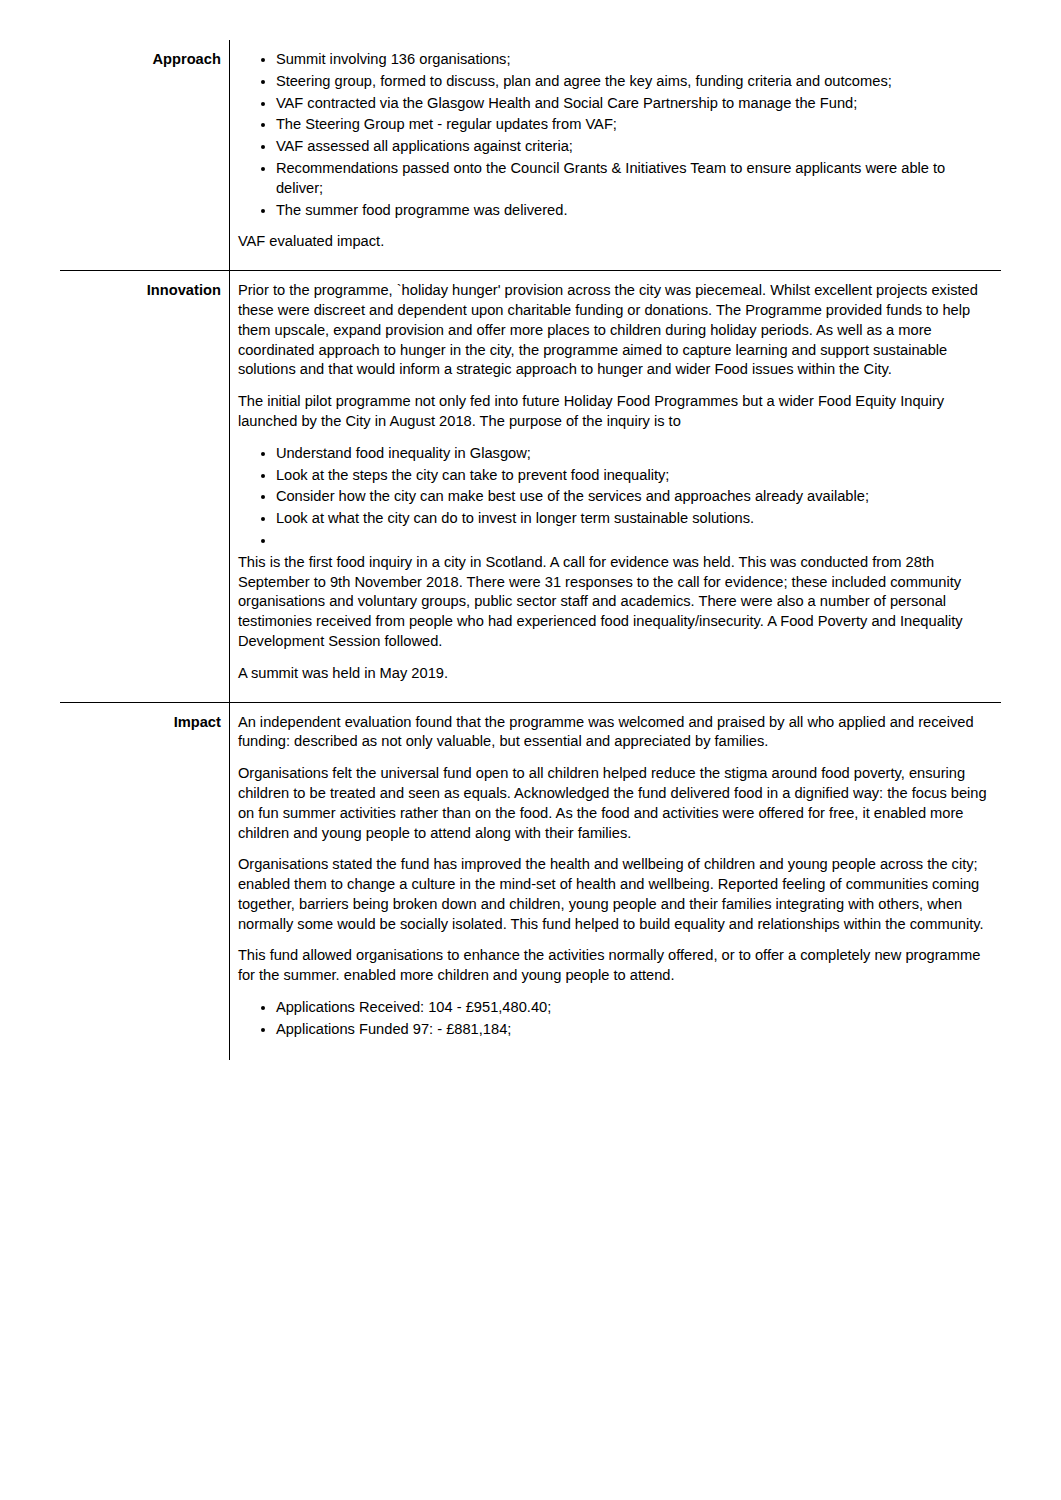| Approach | Summit involving 136 organisations; Steering group, formed to discuss, plan and agree the key aims, funding criteria and outcomes; VAF contracted via the Glasgow Health and Social Care Partnership to manage the Fund; The Steering Group met - regular updates from VAF; VAF assessed all applications against criteria; Recommendations passed onto the Council Grants & Initiatives Team to ensure applicants were able to deliver; The summer food programme was delivered. VAF evaluated impact. |
| Innovation | Prior to the programme, `holiday hunger' provision across the city was piecemeal. Whilst excellent projects existed these were discreet and dependent upon charitable funding or donations. The Programme provided funds to help them upscale, expand provision and offer more places to children during holiday periods. As well as a more coordinated approach to hunger in the city, the programme aimed to capture learning and support sustainable solutions and that would inform a strategic approach to hunger and wider Food issues within the City. The initial pilot programme not only fed into future Holiday Food Programmes but a wider Food Equity Inquiry launched by the City in August 2018. The purpose of the inquiry is to Understand food inequality in Glasgow; Look at the steps the city can take to prevent food inequality; Consider how the city can make best use of the services and approaches already available; Look at what the city can do to invest in longer term sustainable solutions. This is the first food inquiry in a city in Scotland. A call for evidence was held. This was conducted from 28th September to 9th November 2018. There were 31 responses to the call for evidence; these included community organisations and voluntary groups, public sector staff and academics. There were also a number of personal testimonies received from people who had experienced food inequality/insecurity. A Food Poverty and Inequality Development Session followed. A summit was held in May 2019. |
| Impact | An independent evaluation found that the programme was welcomed and praised by all who applied and received funding: described as not only valuable, but essential and appreciated by families. Organisations felt the universal fund open to all children helped reduce the stigma around food poverty, ensuring children to be treated and seen as equals. Acknowledged the fund delivered food in a dignified way: the focus being on fun summer activities rather than on the food. As the food and activities were offered for free, it enabled more children and young people to attend along with their families. Organisations stated the fund has improved the health and wellbeing of children and young people across the city; enabled them to change a culture in the mind-set of health and wellbeing. Reported feeling of communities coming together, barriers being broken down and children, young people and their families integrating with others, when normally some would be socially isolated. This fund helped to build equality and relationships within the community. This fund allowed organisations to enhance the activities normally offered, or to offer a completely new programme for the summer. enabled more children and young people to attend. Applications Received: 104 - £951,480.40; Applications Funded 97: - £881,184; |